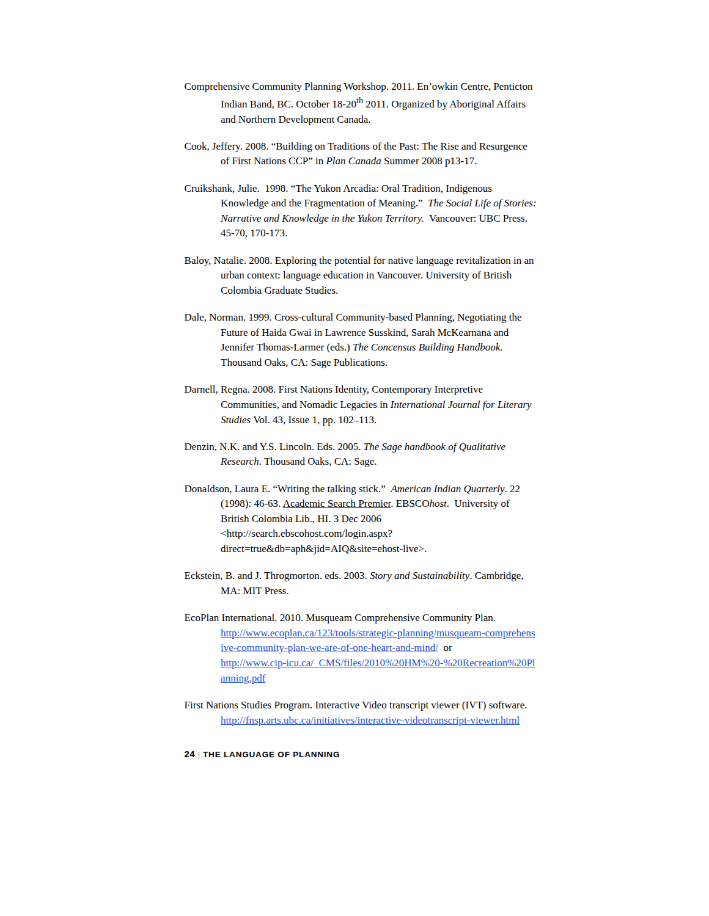Comprehensive Community Planning Workshop. 2011. En’owkin Centre, Penticton Indian Band, BC. October 18-20th 2011. Organized by Aboriginal Affairs and Northern Development Canada.
Cook, Jeffery. 2008. “Building on Traditions of the Past: The Rise and Resurgence of First Nations CCP” in Plan Canada Summer 2008 p13-17.
Cruikshank, Julie. 1998. “The Yukon Arcadia: Oral Tradition, Indigenous Knowledge and the Fragmentation of Meaning.” The Social Life of Stories: Narrative and Knowledge in the Yukon Territory. Vancouver: UBC Press. 45-70, 170-173.
Baloy, Natalie. 2008. Exploring the potential for native language revitalization in an urban context: language education in Vancouver. University of British Colombia Graduate Studies.
Dale, Norman. 1999. Cross-cultural Community-based Planning, Negotiating the Future of Haida Gwai in Lawrence Susskind, Sarah McKearnana and Jennifer Thomas-Larmer (eds.) The Concensus Building Handbook. Thousand Oaks, CA: Sage Publications.
Darnell, Regna. 2008. First Nations Identity, Contemporary Interpretive Communities, and Nomadic Legacies in International Journal for Literary Studies Vol. 43, Issue 1, pp. 102–113.
Denzin, N.K. and Y.S. Lincoln. Eds. 2005. The Sage handbook of Qualitative Research. Thousand Oaks, CA: Sage.
Donaldson, Laura E. “Writing the talking stick.” American Indian Quarterly. 22 (1998): 46-63. Academic Search Premier. EBSCOhost. University of British Colombia Lib., HI. 3 Dec 2006
<http://search.ebscohost.com/login.aspx?direct=true&db=aph&jid=AIQ&site=ehost-live>.
Eckstein, B. and J. Throgmorton. eds. 2003. Story and Sustainability. Cambridge, MA: MIT Press.
EcoPlan International. 2010. Musqueam Comprehensive Community Plan.
http://www.ecoplan.ca/123/tools/strategic-planning/musqueam-comprehensive-community-plan-we-are-of-one-heart-and-mind/ or
http://www.cip-icu.ca/_CMS/files/2010%20HM%20-%20Recreation%20Planning.pdf
First Nations Studies Program. Interactive Video transcript viewer (IVT) software.
http://fnsp.arts.ubc.ca/initiatives/interactive-videotranscript-viewer.html
24|THE LANGUAGE OF PLANNING